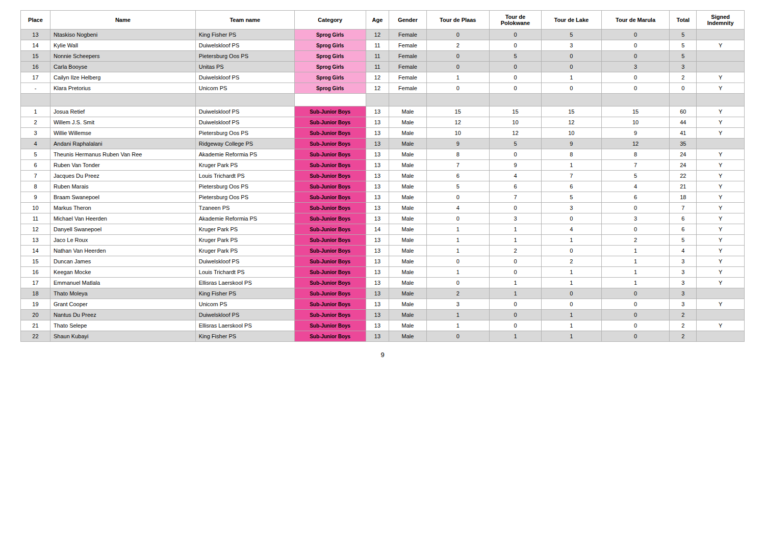| Place | Name | Team name | Category | Age | Gender | Tour de Plaas | Tour de Polokwane | Tour de Lake | Tour de Marula | Total | Signed Indemnity |
| --- | --- | --- | --- | --- | --- | --- | --- | --- | --- | --- | --- |
| 13 | Ntaskiso Nogbeni | King Fisher PS | Sprog Girls | 12 | Female | 0 | 0 | 5 | 0 | 5 | |
| 14 | Kylie Wall | Duiwelskloof PS | Sprog Girls | 11 | Female | 2 | 0 | 3 | 0 | 5 | Y |
| 15 | Nonnie Scheepers | Pietersburg Oos PS | Sprog Girls | 11 | Female | 0 | 5 | 0 | 0 | 5 | |
| 16 | Carla Booyse | Unitas PS | Sprog Girls | 11 | Female | 0 | 0 | 0 | 3 | 3 | |
| 17 | Cailyn Ilze Helberg | Duiwelskloof PS | Sprog Girls | 12 | Female | 1 | 0 | 1 | 0 | 2 | Y |
| - | Klara Pretorius | Unicorn PS | Sprog Girls | 12 | Female | 0 | 0 | 0 | 0 | 0 | Y |
| 1 | Josua Retief | Duiwelskloof PS | Sub-Junior Boys | 13 | Male | 15 | 15 | 15 | 15 | 60 | Y |
| 2 | Willem J.S. Smit | Duiwelskloof PS | Sub-Junior Boys | 13 | Male | 12 | 10 | 12 | 10 | 44 | Y |
| 3 | Willie Willemse | Pietersburg Oos PS | Sub-Junior Boys | 13 | Male | 10 | 12 | 10 | 9 | 41 | Y |
| 4 | Andani Raphalalani | Ridgeway College PS | Sub-Junior Boys | 13 | Male | 9 | 5 | 9 | 12 | 35 | |
| 5 | Theunis Hermanus Ruben Van Ree | Akademie Reformia PS | Sub-Junior Boys | 13 | Male | 8 | 0 | 8 | 8 | 24 | Y |
| 6 | Ruben Van Tonder | Kruger Park PS | Sub-Junior Boys | 13 | Male | 7 | 9 | 1 | 7 | 24 | Y |
| 7 | Jacques Du Preez | Louis Trichardt PS | Sub-Junior Boys | 13 | Male | 6 | 4 | 7 | 5 | 22 | Y |
| 8 | Ruben Marais | Pietersburg Oos PS | Sub-Junior Boys | 13 | Male | 5 | 6 | 6 | 4 | 21 | Y |
| 9 | Braam Swanepoel | Pietersburg Oos PS | Sub-Junior Boys | 13 | Male | 0 | 7 | 5 | 6 | 18 | Y |
| 10 | Markus Theron | Tzaneen PS | Sub-Junior Boys | 13 | Male | 4 | 0 | 3 | 0 | 7 | Y |
| 11 | Michael Van Heerden | Akademie Reformia PS | Sub-Junior Boys | 13 | Male | 0 | 3 | 0 | 3 | 6 | Y |
| 12 | Danyell Swanepoel | Kruger Park PS | Sub-Junior Boys | 14 | Male | 1 | 1 | 4 | 0 | 6 | Y |
| 13 | Jaco Le Roux | Kruger Park PS | Sub-Junior Boys | 13 | Male | 1 | 1 | 1 | 2 | 5 | Y |
| 14 | Nathan Van Heerden | Kruger Park PS | Sub-Junior Boys | 13 | Male | 1 | 2 | 0 | 1 | 4 | Y |
| 15 | Duncan James | Duiwelskloof PS | Sub-Junior Boys | 13 | Male | 0 | 0 | 2 | 1 | 3 | Y |
| 16 | Keegan Mocke | Louis Trichardt PS | Sub-Junior Boys | 13 | Male | 1 | 0 | 1 | 1 | 3 | Y |
| 17 | Emmanuel Matlala | Ellisras Laerskool PS | Sub-Junior Boys | 13 | Male | 0 | 1 | 1 | 1 | 3 | Y |
| 18 | Thato Moleya | King Fisher PS | Sub-Junior Boys | 13 | Male | 2 | 1 | 0 | 0 | 3 | |
| 19 | Grant Cooper | Unicorn PS | Sub-Junior Boys | 13 | Male | 3 | 0 | 0 | 0 | 3 | Y |
| 20 | Nantus Du Preez | Duiwelskloof PS | Sub-Junior Boys | 13 | Male | 1 | 0 | 1 | 0 | 2 | |
| 21 | Thato Selepe | Ellisras Laerskool PS | Sub-Junior Boys | 13 | Male | 1 | 0 | 1 | 0 | 2 | Y |
| 22 | Shaun Kubayi | King Fisher PS | Sub-Junior Boys | 13 | Male | 0 | 1 | 1 | 0 | 2 | |
9